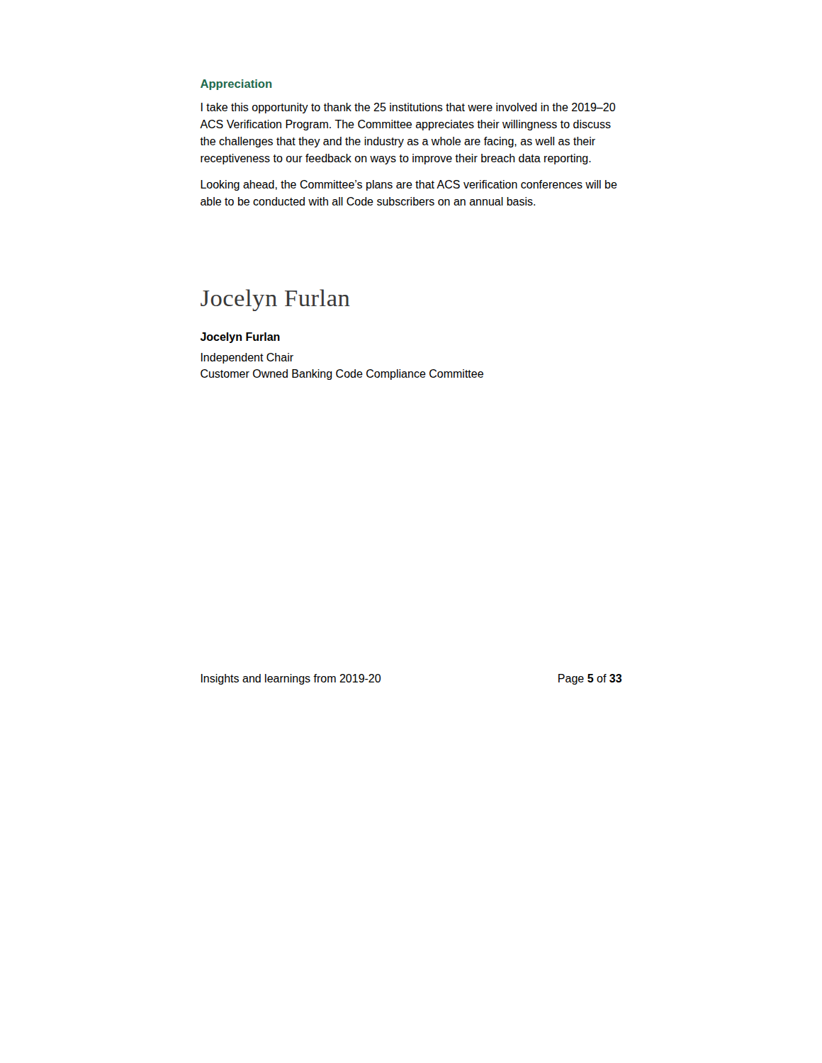Appreciation
I take this opportunity to thank the 25 institutions that were involved in the 2019–20 ACS Verification Program. The Committee appreciates their willingness to discuss the challenges that they and the industry as a whole are facing, as well as their receptiveness to our feedback on ways to improve their breach data reporting.
Looking ahead, the Committee’s plans are that ACS verification conferences will be able to be conducted with all Code subscribers on an annual basis.
Jocelyn Furlan
Jocelyn Furlan
Independent Chair
Customer Owned Banking Code Compliance Committee
Insights and learnings from 2019-20
Page 5 of 33